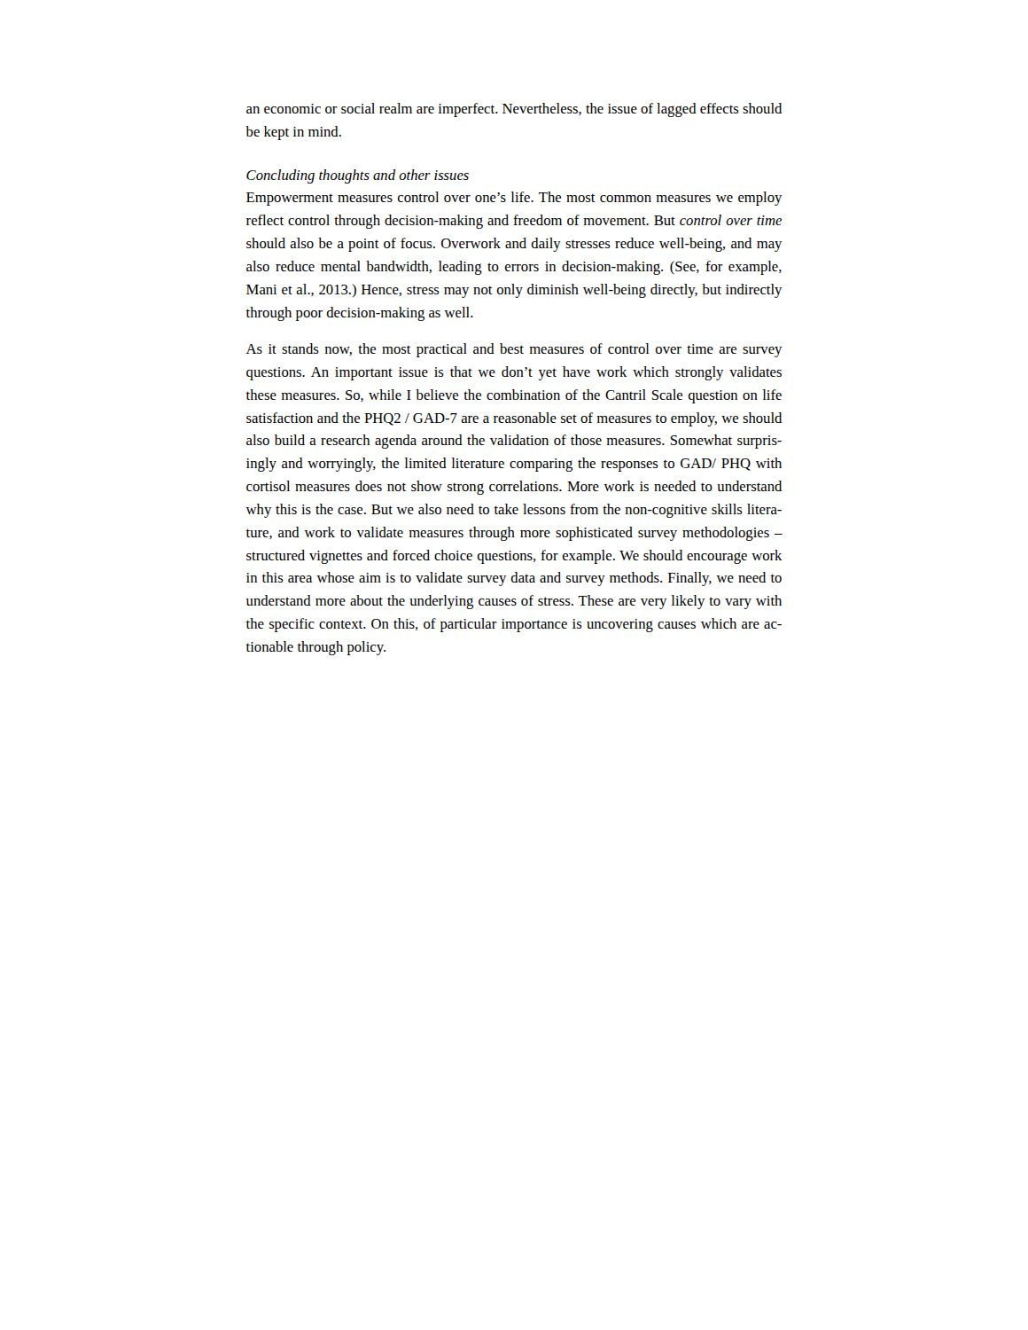an economic or social realm are imperfect. Nevertheless, the issue of lagged effects should be kept in mind.
Concluding thoughts and other issues
Empowerment measures control over one’s life. The most common measures we employ reflect control through decision-making and freedom of movement. But control over time should also be a point of focus. Overwork and daily stresses reduce well-being, and may also reduce mental bandwidth, leading to errors in decision-making. (See, for example, Mani et al., 2013.) Hence, stress may not only diminish well-being directly, but indirectly through poor decision-making as well.
As it stands now, the most practical and best measures of control over time are survey questions. An important issue is that we don’t yet have work which strongly validates these measures. So, while I believe the combination of the Cantril Scale question on life satisfaction and the PHQ2 / GAD-7 are a reasonable set of measures to employ, we should also build a research agenda around the validation of those measures. Somewhat surprisingly and worryingly, the limited literature comparing the responses to GAD/ PHQ with cortisol measures does not show strong correlations. More work is needed to understand why this is the case. But we also need to take lessons from the non-cognitive skills literature, and work to validate measures through more sophisticated survey methodologies – structured vignettes and forced choice questions, for example. We should encourage work in this area whose aim is to validate survey data and survey methods. Finally, we need to understand more about the underlying causes of stress. These are very likely to vary with the specific context. On this, of particular importance is uncovering causes which are actionable through policy.